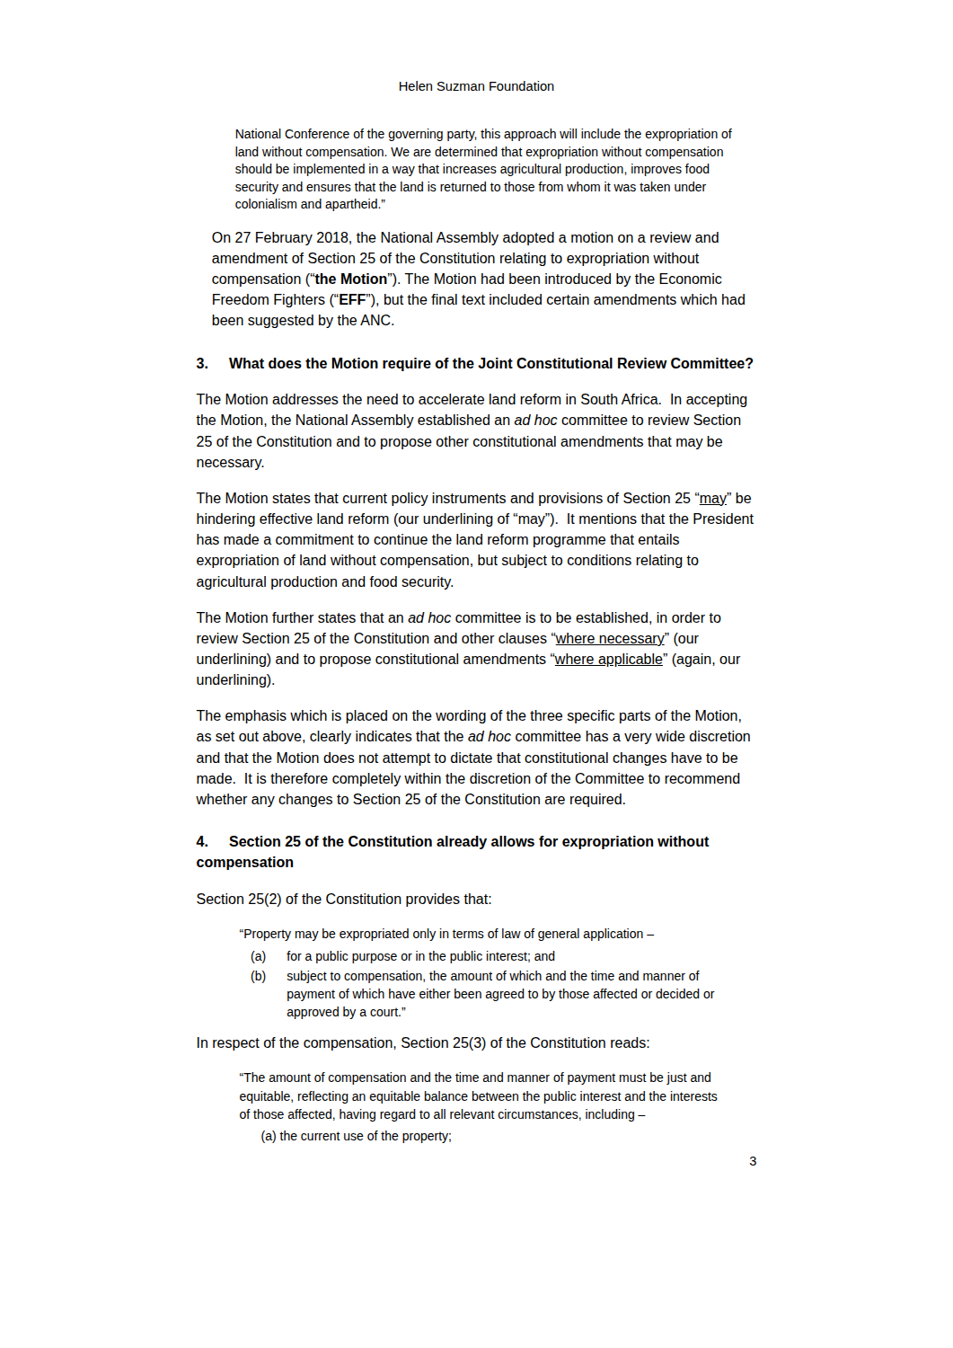Helen Suzman Foundation
National Conference of the governing party, this approach will include the expropriation of land without compensation. We are determined that expropriation without compensation should be implemented in a way that increases agricultural production, improves food security and ensures that the land is returned to those from whom it was taken under colonialism and apartheid.”
On 27 February 2018, the National Assembly adopted a motion on a review and amendment of Section 25 of the Constitution relating to expropriation without compensation (“the Motion”). The Motion had been introduced by the Economic Freedom Fighters (“EFF”), but the final text included certain amendments which had been suggested by the ANC.
3. What does the Motion require of the Joint Constitutional Review Committee?
The Motion addresses the need to accelerate land reform in South Africa. In accepting the Motion, the National Assembly established an ad hoc committee to review Section 25 of the Constitution and to propose other constitutional amendments that may be necessary.
The Motion states that current policy instruments and provisions of Section 25 “may” be hindering effective land reform (our underlining of “may”). It mentions that the President has made a commitment to continue the land reform programme that entails expropriation of land without compensation, but subject to conditions relating to agricultural production and food security.
The Motion further states that an ad hoc committee is to be established, in order to review Section 25 of the Constitution and other clauses “where necessary” (our underlining) and to propose constitutional amendments “where applicable” (again, our underlining).
The emphasis which is placed on the wording of the three specific parts of the Motion, as set out above, clearly indicates that the ad hoc committee has a very wide discretion and that the Motion does not attempt to dictate that constitutional changes have to be made. It is therefore completely within the discretion of the Committee to recommend whether any changes to Section 25 of the Constitution are required.
4. Section 25 of the Constitution already allows for expropriation without compensation
Section 25(2) of the Constitution provides that:
“Property may be expropriated only in terms of law of general application –
(a) for a public purpose or in the public interest; and
(b) subject to compensation, the amount of which and the time and manner of payment of which have either been agreed to by those affected or decided or approved by a court.”
In respect of the compensation, Section 25(3) of the Constitution reads:
“The amount of compensation and the time and manner of payment must be just and equitable, reflecting an equitable balance between the public interest and the interests of those affected, having regard to all relevant circumstances, including –
(a) the current use of the property;
3